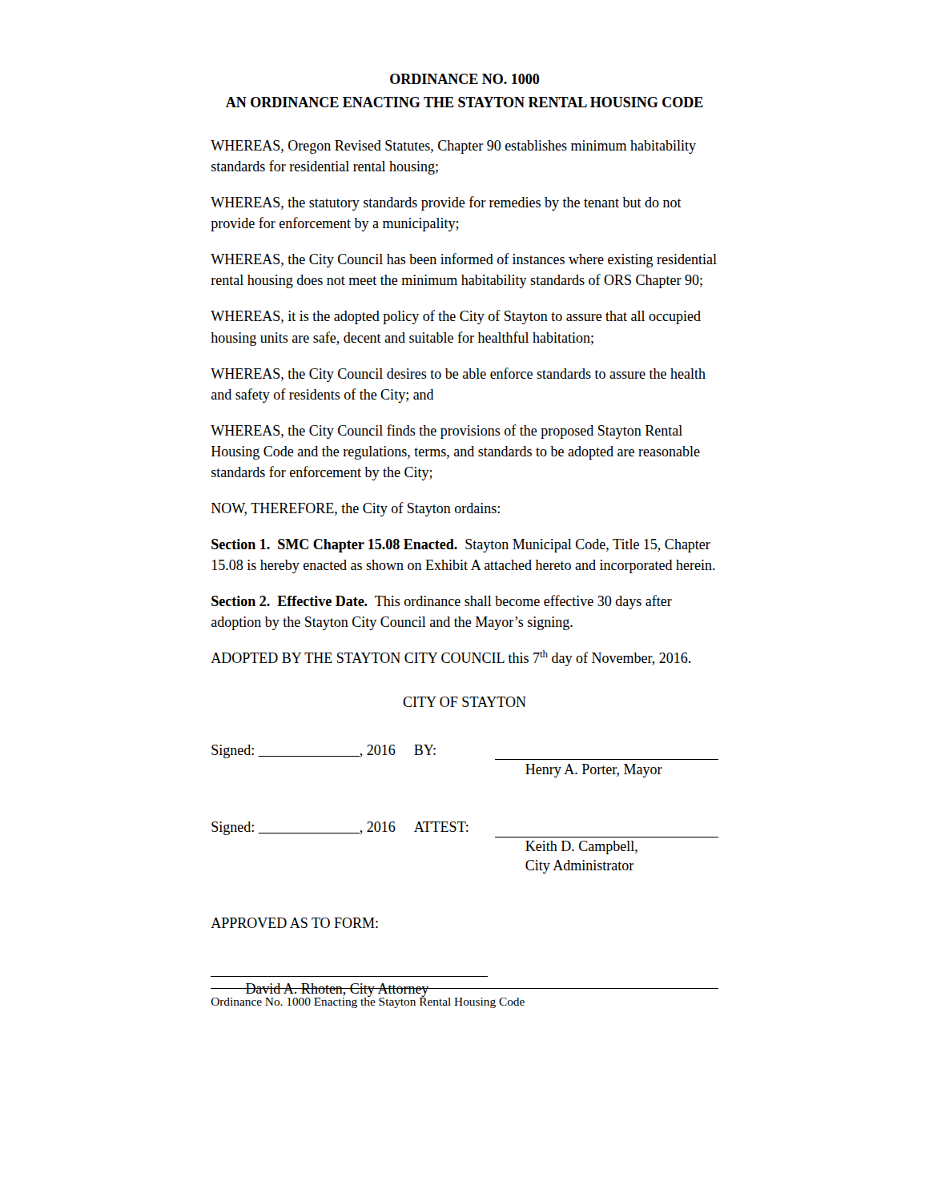ORDINANCE NO. 1000
AN ORDINANCE ENACTING THE STAYTON RENTAL HOUSING CODE
WHEREAS, Oregon Revised Statutes, Chapter 90 establishes minimum habitability standards for residential rental housing;
WHEREAS, the statutory standards provide for remedies by the tenant but do not provide for enforcement by a municipality;
WHEREAS, the City Council has been informed of instances where existing residential rental housing does not meet the minimum habitability standards of ORS Chapter 90;
WHEREAS, it is the adopted policy of the City of Stayton to assure that all occupied housing units are safe, decent and suitable for healthful habitation;
WHEREAS, the City Council desires to be able enforce standards to assure the health and safety of residents of the City; and
WHEREAS, the City Council finds the provisions of the proposed Stayton Rental Housing Code and the regulations, terms, and standards to be adopted are reasonable standards for enforcement by the City;
NOW, THEREFORE, the City of Stayton ordains:
Section 1. SMC Chapter 15.08 Enacted. Stayton Municipal Code, Title 15, Chapter 15.08 is hereby enacted as shown on Exhibit A attached hereto and incorporated herein.
Section 2. Effective Date. This ordinance shall become effective 30 days after adoption by the Stayton City Council and the Mayor’s signing.
ADOPTED BY THE STAYTON CITY COUNCIL this 7th day of November, 2016.
CITY OF STAYTON
| Signed: ______________, 2016 | BY: | |
| | | Henry A. Porter, Mayor |
| Signed: ______________, 2016 | ATTEST: | |
| | | Keith D. Campbell, City Administrator |
APPROVED AS TO FORM:
David A. Rhoten, City Attorney
Ordinance No. 1000 Enacting the Stayton Rental Housing Code